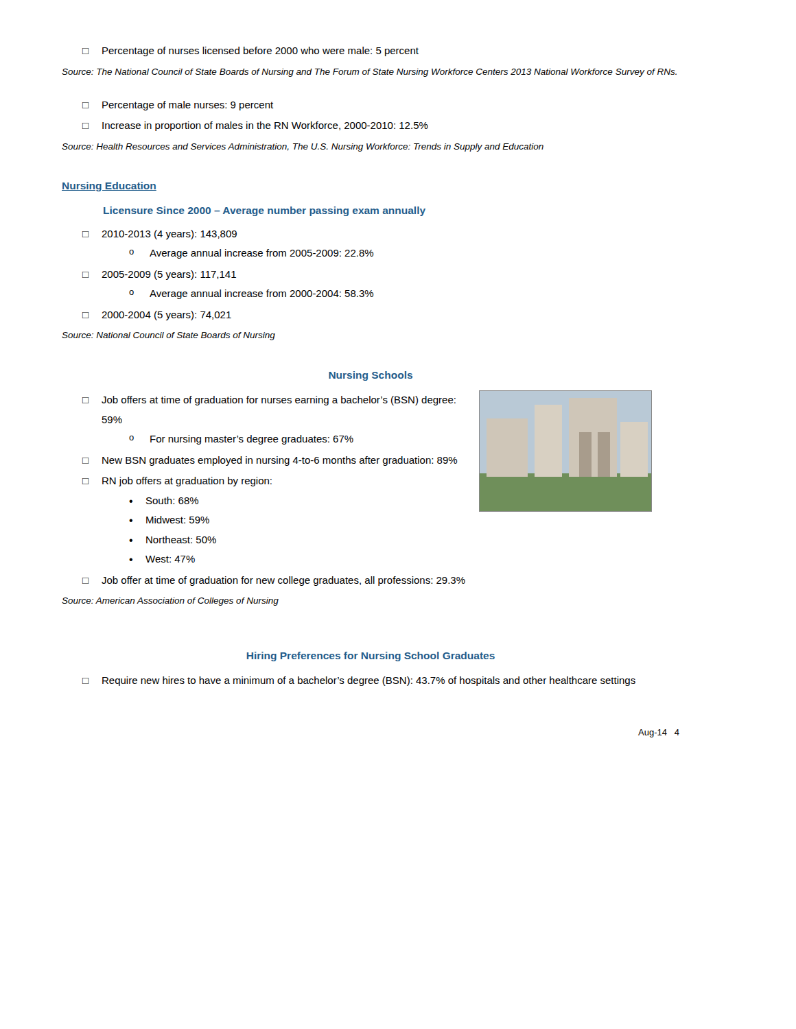Percentage of nurses licensed before 2000 who were male: 5 percent
Source: The National Council of State Boards of Nursing and The Forum of State Nursing Workforce Centers 2013 National Workforce Survey of RNs.
Percentage of male nurses: 9 percent
Increase in proportion of males in the RN Workforce, 2000-2010: 12.5%
Source: Health Resources and Services Administration, The U.S. Nursing Workforce: Trends in Supply and Education
Nursing Education
Licensure Since 2000 – Average number passing exam annually
2010-2013 (4 years): 143,809
Average annual increase from 2005-2009: 22.8%
2005-2009 (5 years): 117,141
Average annual increase from 2000-2004: 58.3%
2000-2004 (5 years): 74,021
Source: National Council of State Boards of Nursing
Nursing Schools
Job offers at time of graduation for nurses earning a bachelor’s (BSN) degree: 59%
For nursing master’s degree graduates: 67%
New BSN graduates employed in nursing 4-to-6 months after graduation: 89%
RN job offers at graduation by region:
South: 68%
Midwest: 59%
Northeast: 50%
West: 47%
Job offer at time of graduation for new college graduates, all professions: 29.3%
Source: American Association of Colleges of Nursing
Hiring Preferences for Nursing School Graduates
Require new hires to have a minimum of a bachelor’s degree (BSN): 43.7% of hospitals and other healthcare settings
Aug-14 4